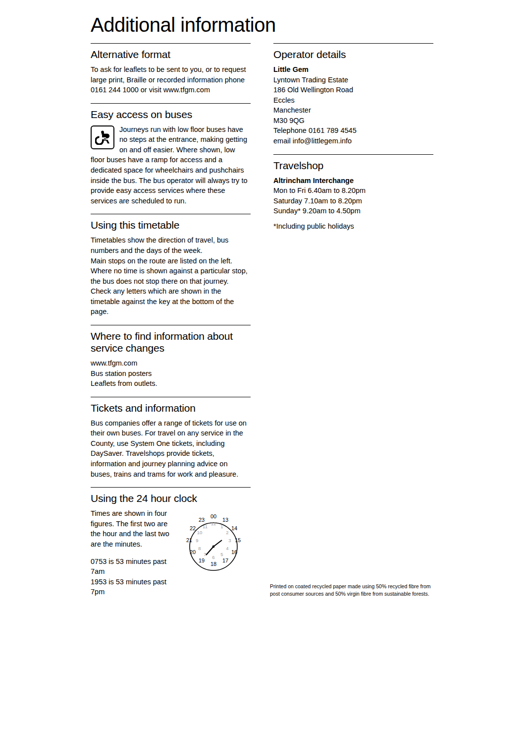Additional information
Alternative format
To ask for leaflets to be sent to you, or to request large print, Braille or recorded information phone 0161 244 1000 or visit www.tfgm.com
Easy access on buses
Journeys run with low floor buses have no steps at the entrance, making getting on and off easier. Where shown, low floor buses have a ramp for access and a dedicated space for wheelchairs and pushchairs inside the bus. The bus operator will always try to provide easy access services where these services are scheduled to run.
Using this timetable
Timetables show the direction of travel, bus numbers and the days of the week.
Main stops on the route are listed on the left. Where no time is shown against a particular stop, the bus does not stop there on that journey. Check any letters which are shown in the timetable against the key at the bottom of the page.
Where to find information about service changes
www.tfgm.com
Bus station posters
Leaflets from outlets.
Tickets and information
Bus companies offer a range of tickets for use on their own buses. For travel on any service in the County, use System One tickets, including DaySaver. Travelshops provide tickets, information and journey planning advice on buses, trains and trams for work and pleasure.
Using the 24 hour clock
Times are shown in four figures. The first two are the hour and the last two are the minutes.
0753 is 53 minutes past 7am
1953 is 53 minutes past 7pm
00 13 14 15 16 17 18 19 20 21 22 23 12 1 2 3 4 5 6 7 8 9 10 11
Operator details
Little Gem
Lyntown Trading Estate
186 Old Wellington Road
Eccles
Manchester
M30 9QG
Telephone 0161 789 4545
email info@littlegem.info
Travelshop
Altrincham Interchange
Mon to Fri 6.40am to 8.20pm
Saturday 7.10am to 8.20pm
Sunday* 9.20am to 4.50pm
*Including public holidays
Printed on coated recycled paper made using 50% recycled fibre from post consumer sources and 50% virgin fibre from sustainable forests.